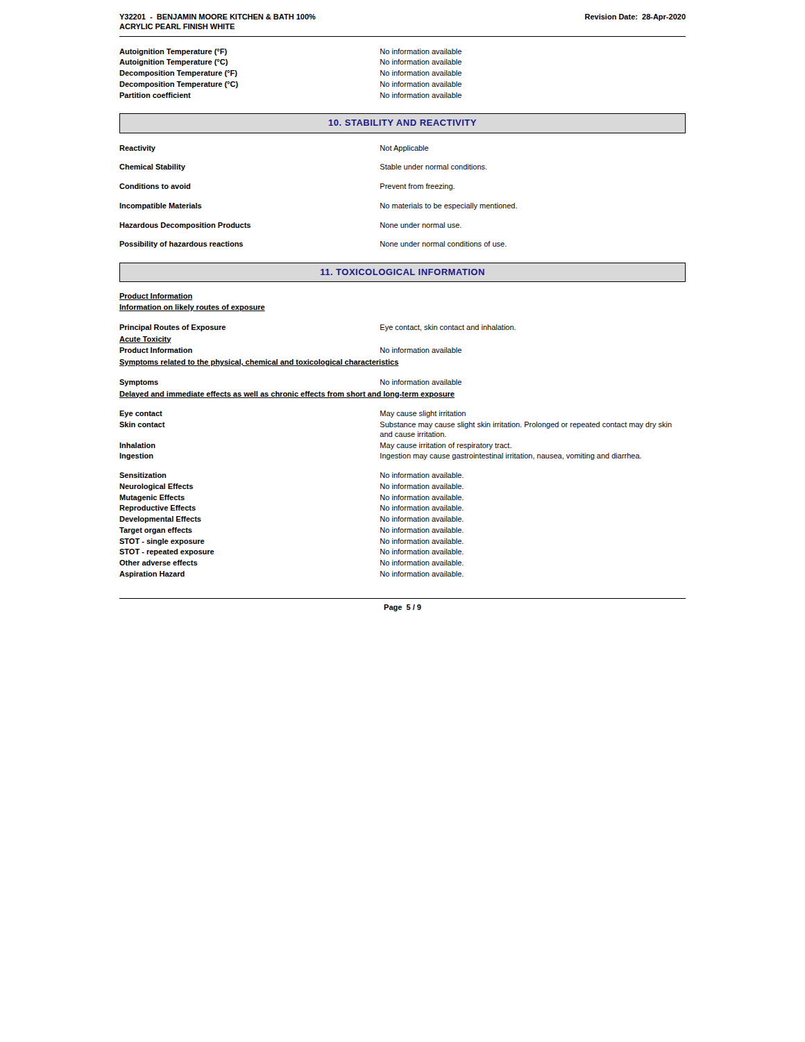Y32201 - BENJAMIN MOORE KITCHEN & BATH 100%
ACRYLIC PEARL FINISH WHITE
Revision Date: 28-Apr-2020
| Autoignition Temperature (°F) | No information available |
| Autoignition Temperature (°C) | No information available |
| Decomposition Temperature (°F) | No information available |
| Decomposition Temperature (°C) | No information available |
| Partition coefficient | No information available |
10. STABILITY AND REACTIVITY
| Reactivity | Not Applicable |
| Chemical Stability | Stable under normal conditions. |
| Conditions to avoid | Prevent from freezing. |
| Incompatible Materials | No materials to be especially mentioned. |
| Hazardous Decomposition Products | None under normal use. |
| Possibility of hazardous reactions | None under normal conditions of use. |
11. TOXICOLOGICAL INFORMATION
Product Information
Information on likely routes of exposure
| Principal Routes of Exposure | Eye contact, skin contact and inhalation. |
Acute Toxicity
| Product Information | No information available |
Symptoms related to the physical, chemical and toxicological characteristics
| Symptoms | No information available |
Delayed and immediate effects as well as chronic effects from short and long-term exposure
| Eye contact | May cause slight irritation |
| Skin contact | Substance may cause slight skin irritation. Prolonged or repeated contact may dry skin and cause irritation. |
| Inhalation | May cause irritation of respiratory tract. |
| Ingestion | Ingestion may cause gastrointestinal irritation, nausea, vomiting and diarrhea. |
| Sensitization | No information available. |
| Neurological Effects | No information available. |
| Mutagenic Effects | No information available. |
| Reproductive Effects | No information available. |
| Developmental Effects | No information available. |
| Target organ effects | No information available. |
| STOT - single exposure | No information available. |
| STOT - repeated exposure | No information available. |
| Other adverse effects | No information available. |
| Aspiration Hazard | No information available. |
Page 5 / 9